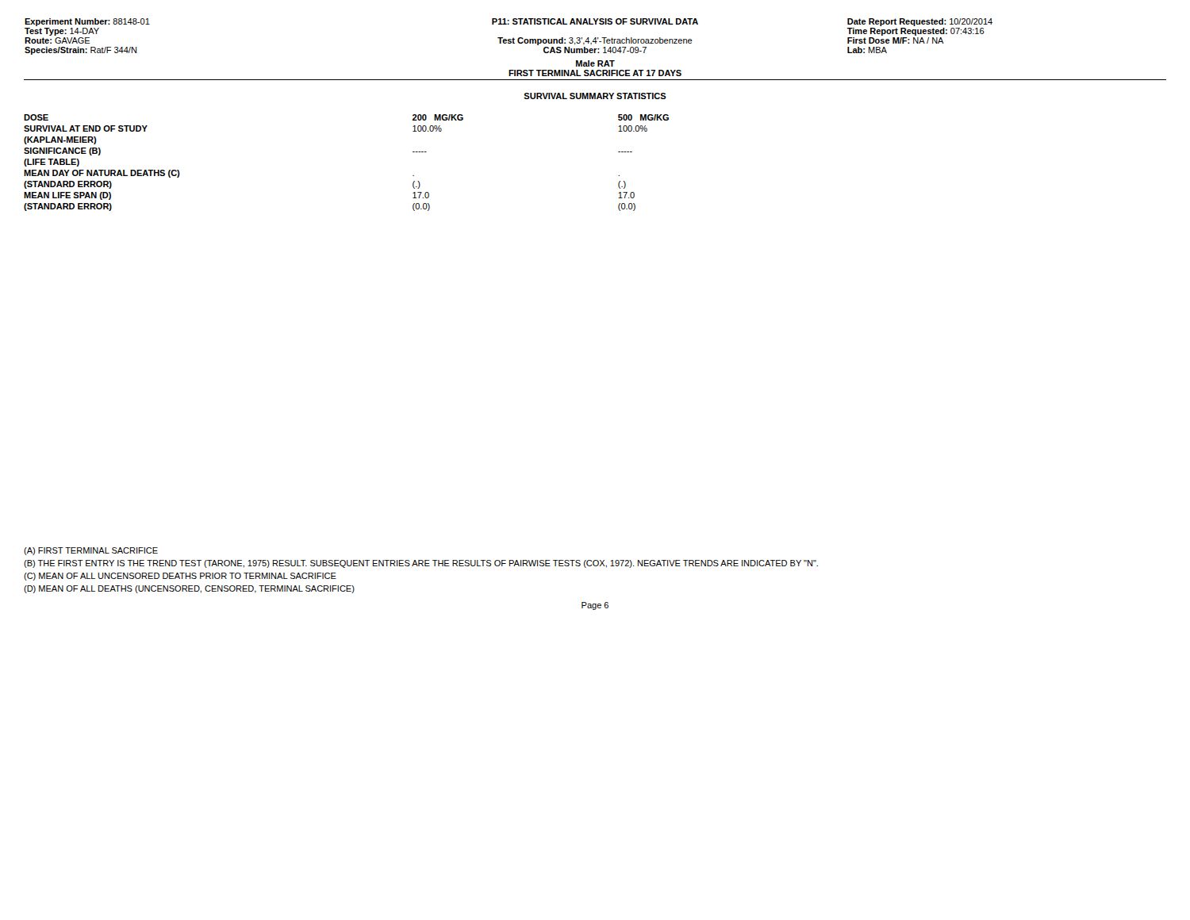| Experiment Number: 88148-01 Test Type: 14-DAY Route: GAVAGE Species/Strain: Rat/F 344/N | P11: STATISTICAL ANALYSIS OF SURVIVAL DATA Test Compound: 3,3',4,4'-Tetrachloroazobenzene CAS Number: 14047-09-7 | Date Report Requested: 10/20/2014 Time Report Requested: 07:43:16 First Dose M/F: NA / NA Lab: MBA |
Male RAT
FIRST TERMINAL SACRIFICE AT 17 DAYS
SURVIVAL SUMMARY STATISTICS
| DOSE | 200 MG/KG | 500 MG/KG | |
| SURVIVAL AT END OF STUDY | 100.0% | 100.0% | |
| (KAPLAN-MEIER) | | | |
| SIGNIFICANCE (B) | ----- | ----- | |
| (LIFE TABLE) | | | |
| MEAN DAY OF NATURAL DEATHS (C) | . | . | |
| (STANDARD ERROR) | (.) | (.) | |
| MEAN LIFE SPAN (D) | 17.0 | 17.0 | |
| (STANDARD ERROR) | (0.0) | (0.0) | |
(A) FIRST TERMINAL SACRIFICE
(B) THE FIRST ENTRY IS THE TREND TEST (TARONE, 1975) RESULT. SUBSEQUENT ENTRIES ARE THE RESULTS OF PAIRWISE TESTS (COX, 1972). NEGATIVE TRENDS ARE INDICATED BY "N".
(C) MEAN OF ALL UNCENSORED DEATHS PRIOR TO TERMINAL SACRIFICE
(D) MEAN OF ALL DEATHS (UNCENSORED, CENSORED, TERMINAL SACRIFICE)
Page 6